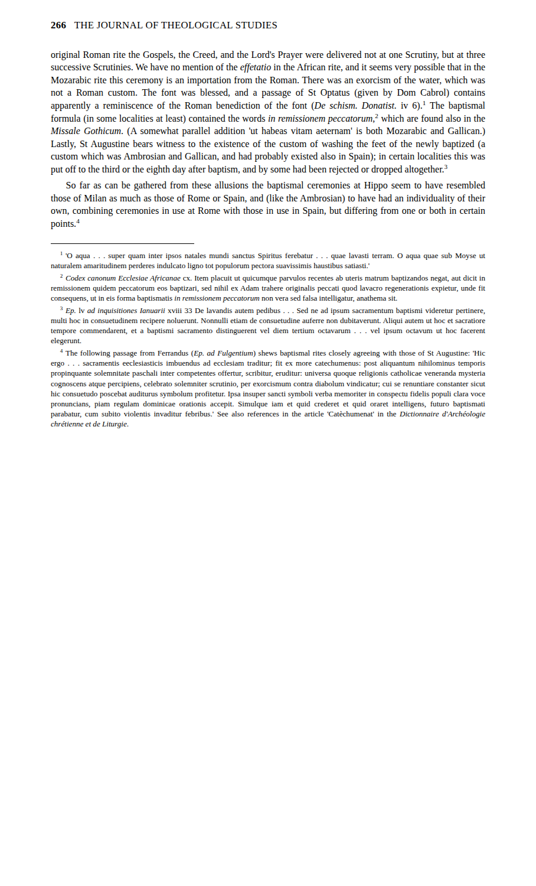266 THE JOURNAL OF THEOLOGICAL STUDIES
original Roman rite the Gospels, the Creed, and the Lord's Prayer were delivered not at one Scrutiny, but at three successive Scrutinies. We have no mention of the effetatio in the African rite, and it seems very possible that in the Mozarabic rite this ceremony is an importation from the Roman. There was an exorcism of the water, which was not a Roman custom. The font was blessed, and a passage of St Optatus (given by Dom Cabrol) contains apparently a reminiscence of the Roman benediction of the font (De schism. Donatist. iv 6).1 The baptismal formula (in some localities at least) contained the words in remissionem peccatorum,2 which are found also in the Missale Gothicum. (A somewhat parallel addition 'ut habeas vitam aeternam' is both Mozarabic and Gallican.) Lastly, St Augustine bears witness to the existence of the custom of washing the feet of the newly baptized (a custom which was Ambrosian and Gallican, and had probably existed also in Spain); in certain localities this was put off to the third or the eighth day after baptism, and by some had been rejected or dropped altogether.3
So far as can be gathered from these allusions the baptismal ceremonies at Hippo seem to have resembled those of Milan as much as those of Rome or Spain, and (like the Ambrosian) to have had an individuality of their own, combining ceremonies in use at Rome with those in use in Spain, but differing from one or both in certain points.4
1'O aqua . . . super quam inter ipsos natales mundi sanctus Spiritus ferebatur . . . quae lavasti terram. O aqua quae sub Moyse ut naturalem amaritudinem perderes indulcato ligno tot populorum pectora suavissimis haustibus satiasti.'
2 Codex canonum Ecclesiae Africanae cx. Item placuit ut quicumque parvulos recentes ab uteris matrum baptizandos negat, aut dicit in remissionem quidem peccatorum eos baptizari, sed nihil ex Adam trahere originalis peccati quod lavacro regenerationis expietur, unde fit consequens, ut in eis forma baptismatis in remissionem peccatorum non vera sed falsa intelligatur, anathema sit.
3 Ep. lv ad inquisitiones Ianuarii xviii 33 De lavandis autem pedibus . . . Sed ne ad ipsum sacramentum baptismi videretur pertinere, multi hoc in consuetudinem recipere noluerunt. Nonnulli etiam de consuetudine auferre non dubitaverunt. Aliqui autem ut hoc et sacratiore tempore commendarent, et a baptismi sacramento distinguerent vel diem tertium octavarum . . . vel ipsum octavum ut hoc facerent elegerunt.
4 The following passage from Ferrandus (Ep. ad Fulgentium) shews baptismal rites closely agreeing with those of St Augustine: 'Hic ergo . . . sacramentis eeclesiasticis imbuendus ad ecclesiam traditur; fit ex more catechumenus: post aliquantum nihilominus temporis propinquante solemnitate paschali inter competentes offertur, scribitur, eruditur: universa quoque religionis catholicae veneranda mysteria cognoscens atque percipiens, celebrato solemniter scrutinio, per exorcismum contra diabolum vindicatur; cui se renuntiare constanter sicut hic consuetudo poscebat auditurus symbolum profitetur. Ipsa insuper sancti symboli verba memoriter in conspectu fidelis populi clara voce pronuncians, piam regulam dominicae orationis accepit. Simulque iam et quid crederet et quid oraret intelligens, futuro baptismati parabatur, cum subito violentis invaditur febribus.' See also references in the article 'Catèchumenat' in the Dictionnaire d'Archéologie chrétienne et de Liturgie.